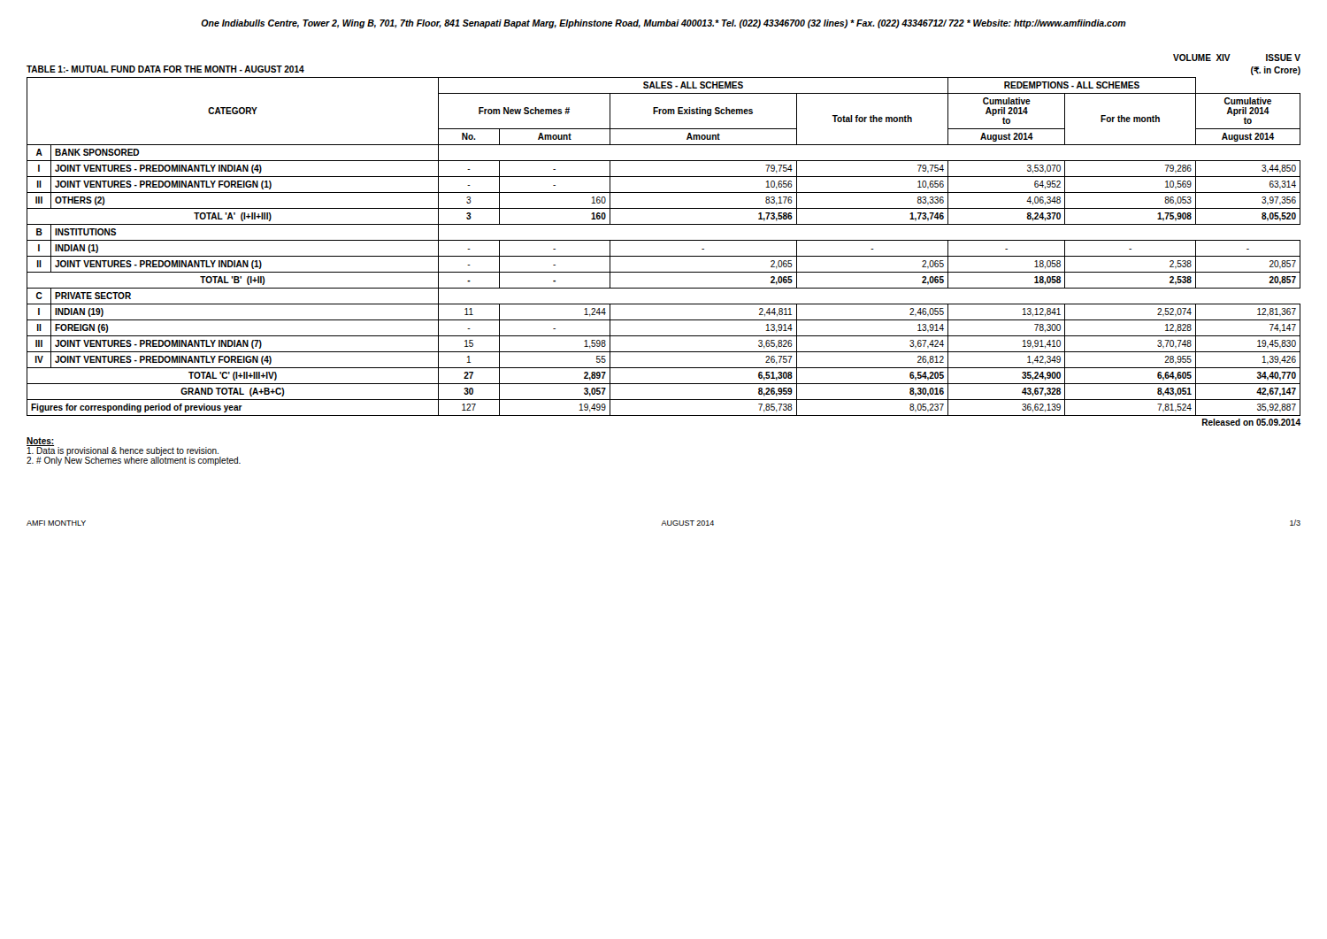One Indiabulls Centre, Tower 2, Wing B, 701, 7th Floor, 841 Senapati Bapat Marg, Elphinstone Road, Mumbai 400013.* Tel. (022) 43346700 (32 lines) * Fax. (022) 43346712/ 722 * Website: http://www.amfiindia.com
VOLUME XIV ISSUE V
TABLE 1:- MUTUAL FUND DATA FOR THE MONTH - AUGUST 2014
(₹. in Crore)
| CATEGORY | SALES - ALL SCHEMES | REDEMPTIONS - ALL SCHEMES |
| --- | --- | --- |
| From New Schemes # | From Existing Schemes | Total for the month | Cumulative April 2014 to | For the month | Cumulative April 2014 to |
| No. | Amount | Amount | August 2014 | August 2014 |
| A | BANK SPONSORED | |
| I | JOINT VENTURES - PREDOMINANTLY INDIAN (4) | - | - | 79,754 | 79,754 | 3,53,070 | 79,286 | 3,44,850 |
| II | JOINT VENTURES - PREDOMINANTLY FOREIGN (1) | - | - | 10,656 | 10,656 | 64,952 | 10,569 | 63,314 |
| III | OTHERS (2) | 3 | 160 | 83,176 | 83,336 | 4,06,348 | 86,053 | 3,97,356 |
| TOTAL 'A' (I+II+III) | 3 | 160 | 1,73,586 | 1,73,746 | 8,24,370 | 1,75,908 | 8,05,520 |
| B | INSTITUTIONS | |
| I | INDIAN (1) | - | - | - | - | - | - | - |
| II | JOINT VENTURES - PREDOMINANTLY INDIAN (1) | - | - | 2,065 | 2,065 | 18,058 | 2,538 | 20,857 |
| TOTAL 'B' (I+II) | - | - | 2,065 | 2,065 | 18,058 | 2,538 | 20,857 |
| C | PRIVATE SECTOR | |
| I | INDIAN (19) | 11 | 1,244 | 2,44,811 | 2,46,055 | 13,12,841 | 2,52,074 | 12,81,367 |
| II | FOREIGN (6) | - | - | 13,914 | 13,914 | 78,300 | 12,828 | 74,147 |
| III | JOINT VENTURES - PREDOMINANTLY INDIAN (7) | 15 | 1,598 | 3,65,826 | 3,67,424 | 19,91,410 | 3,70,748 | 19,45,830 |
| IV | JOINT VENTURES - PREDOMINANTLY FOREIGN (4) | 1 | 55 | 26,757 | 26,812 | 1,42,349 | 28,955 | 1,39,426 |
| TOTAL 'C' (I+II+III+IV) | 27 | 2,897 | 6,51,308 | 6,54,205 | 35,24,900 | 6,64,605 | 34,40,770 |
| GRAND TOTAL (A+B+C) | 30 | 3,057 | 8,26,959 | 8,30,016 | 43,67,328 | 8,43,051 | 42,67,147 |
| Figures for corresponding period of previous year | 127 | 19,499 | 7,85,738 | 8,05,237 | 36,62,139 | 7,81,524 | 35,92,887 |
Released on 05.09.2014
Notes:
1. Data is provisional & hence subject to revision.
2. # Only New Schemes where allotment is completed.
AMFI MONTHLY AUGUST 2014 1/3